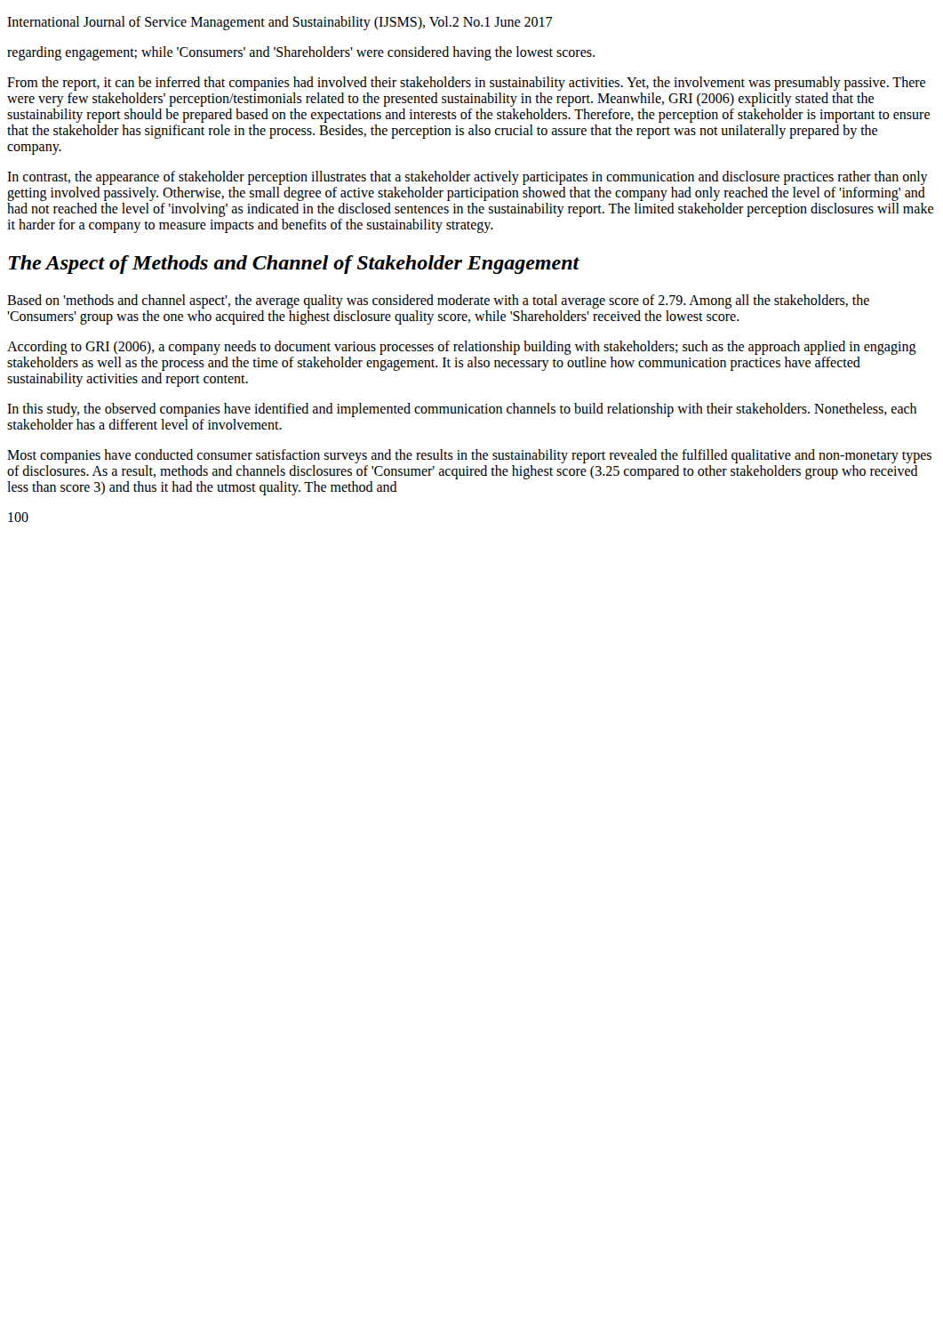International Journal of Service Management and Sustainability (IJSMS), Vol.2 No.1 June 2017
regarding engagement; while 'Consumers' and 'Shareholders' were considered having the lowest scores.
From the report, it can be inferred that companies had involved their stakeholders in sustainability activities. Yet, the involvement was presumably passive. There were very few stakeholders' perception/testimonials related to the presented sustainability in the report. Meanwhile, GRI (2006) explicitly stated that the sustainability report should be prepared based on the expectations and interests of the stakeholders. Therefore, the perception of stakeholder is important to ensure that the stakeholder has significant role in the process. Besides, the perception is also crucial to assure that the report was not unilaterally prepared by the company.
In contrast, the appearance of stakeholder perception illustrates that a stakeholder actively participates in communication and disclosure practices rather than only getting involved passively. Otherwise, the small degree of active stakeholder participation showed that the company had only reached the level of 'informing' and had not reached the level of 'involving' as indicated in the disclosed sentences in the sustainability report. The limited stakeholder perception disclosures will make it harder for a company to measure impacts and benefits of the sustainability strategy.
The Aspect of Methods and Channel of Stakeholder Engagement
Based on 'methods and channel aspect', the average quality was considered moderate with a total average score of 2.79. Among all the stakeholders, the 'Consumers' group was the one who acquired the highest disclosure quality score, while 'Shareholders' received the lowest score.
According to GRI (2006), a company needs to document various processes of relationship building with stakeholders; such as the approach applied in engaging stakeholders as well as the process and the time of stakeholder engagement. It is also necessary to outline how communication practices have affected sustainability activities and report content.
In this study, the observed companies have identified and implemented communication channels to build relationship with their stakeholders. Nonetheless, each stakeholder has a different level of involvement.
Most companies have conducted consumer satisfaction surveys and the results in the sustainability report revealed the fulfilled qualitative and non-monetary types of disclosures. As a result, methods and channels disclosures of 'Consumer' acquired the highest score (3.25 compared to other stakeholders group who received less than score 3) and thus it had the utmost quality. The method and
100